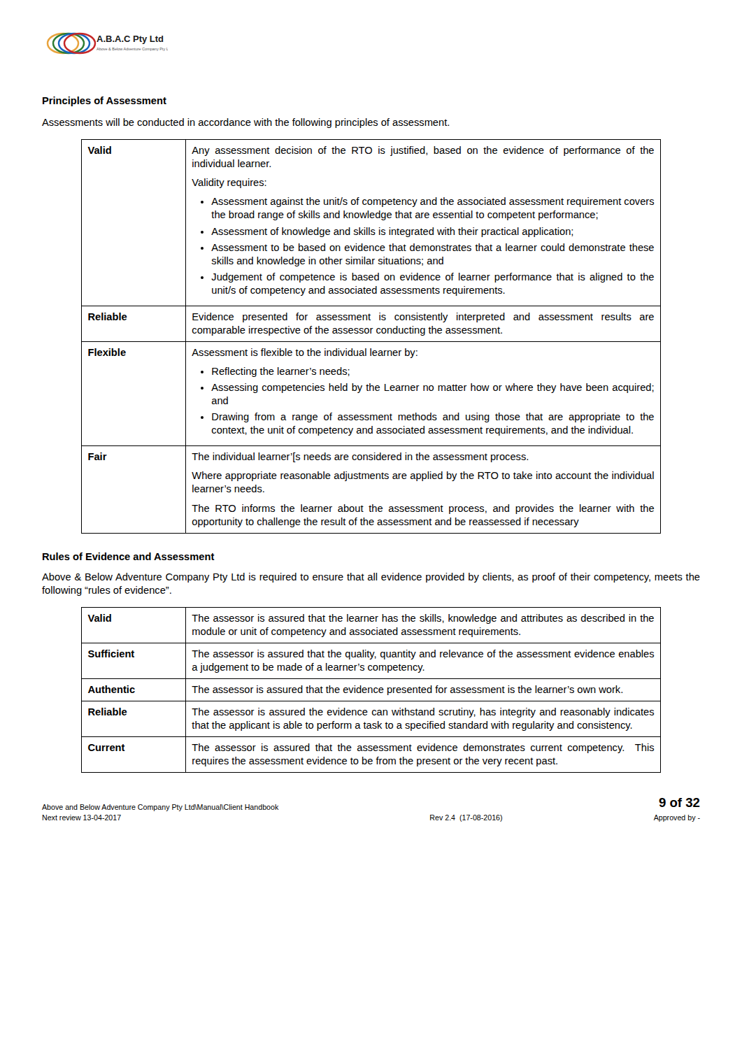A.B.A.C Pty Ltd Above & Below Adventure Company Pty Ltd
Principles of Assessment
Assessments will be conducted in accordance with the following principles of assessment.
| Valid | Any assessment decision of the RTO is justified, based on the evidence of performance of the individual learner. Validity requires: Assessment against the unit/s of competency and the associated assessment requirement covers the broad range of skills and knowledge that are essential to competent performance; Assessment of knowledge and skills is integrated with their practical application; Assessment to be based on evidence that demonstrates that a learner could demonstrate these skills and knowledge in other similar situations; and Judgement of competence is based on evidence of learner performance that is aligned to the unit/s of competency and associated assessments requirements. |
| Reliable | Evidence presented for assessment is consistently interpreted and assessment results are comparable irrespective of the assessor conducting the assessment. |
| Flexible | Assessment is flexible to the individual learner by: Reflecting the learner’s needs; Assessing competencies held by the Learner no matter how or where they have been acquired; and Drawing from a range of assessment methods and using those that are appropriate to the context, the unit of competency and associated assessment requirements, and the individual. |
| Fair | The individual learner’[s needs are considered in the assessment process. Where appropriate reasonable adjustments are applied by the RTO to take into account the individual learner’s needs. The RTO informs the learner about the assessment process, and provides the learner with the opportunity to challenge the result of the assessment and be reassessed if necessary |
Rules of Evidence and Assessment
Above & Below Adventure Company Pty Ltd is required to ensure that all evidence provided by clients, as proof of their competency, meets the following “rules of evidence”.
| Valid | The assessor is assured that the learner has the skills, knowledge and attributes as described in the module or unit of competency and associated assessment requirements. |
| Sufficient | The assessor is assured that the quality, quantity and relevance of the assessment evidence enables a judgement to be made of a learner’s competency. |
| Authentic | The assessor is assured that the evidence presented for assessment is the learner’s own work. |
| Reliable | The assessor is assured the evidence can withstand scrutiny, has integrity and reasonably indicates that the applicant is able to perform a task to a specified standard with regularity and consistency. |
| Current | The assessor is assured that the assessment evidence demonstrates current competency. This requires the assessment evidence to be from the present or the very recent past. |
Above and Below Adventure Company Pty Ltd\Manual\Client Handbook
Next review 13-04-2017
Rev 2.4 (17-08-2016)
9 of 32
Approved by -